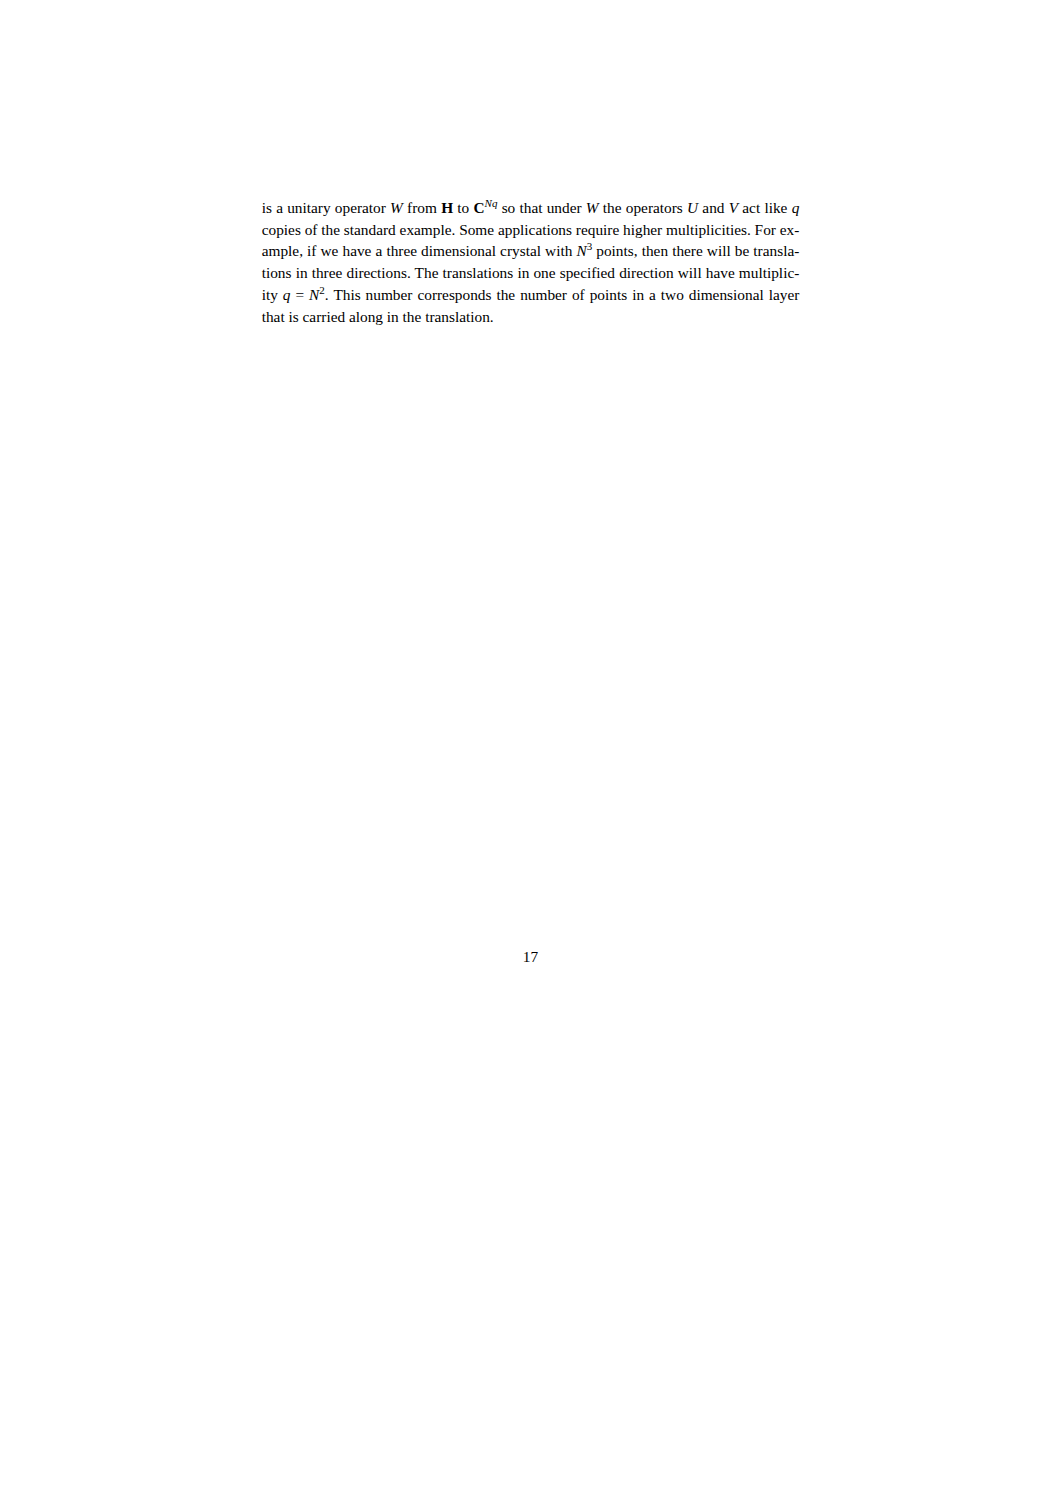is a unitary operator W from H to CNq so that under W the operators U and V act like q copies of the standard example. Some applications require higher multiplicities. For example, if we have a three dimensional crystal with N3 points, then there will be translations in three directions. The translations in one specified direction will have multiplicity q = N2. This number corresponds the number of points in a two dimensional layer that is carried along in the translation.
17